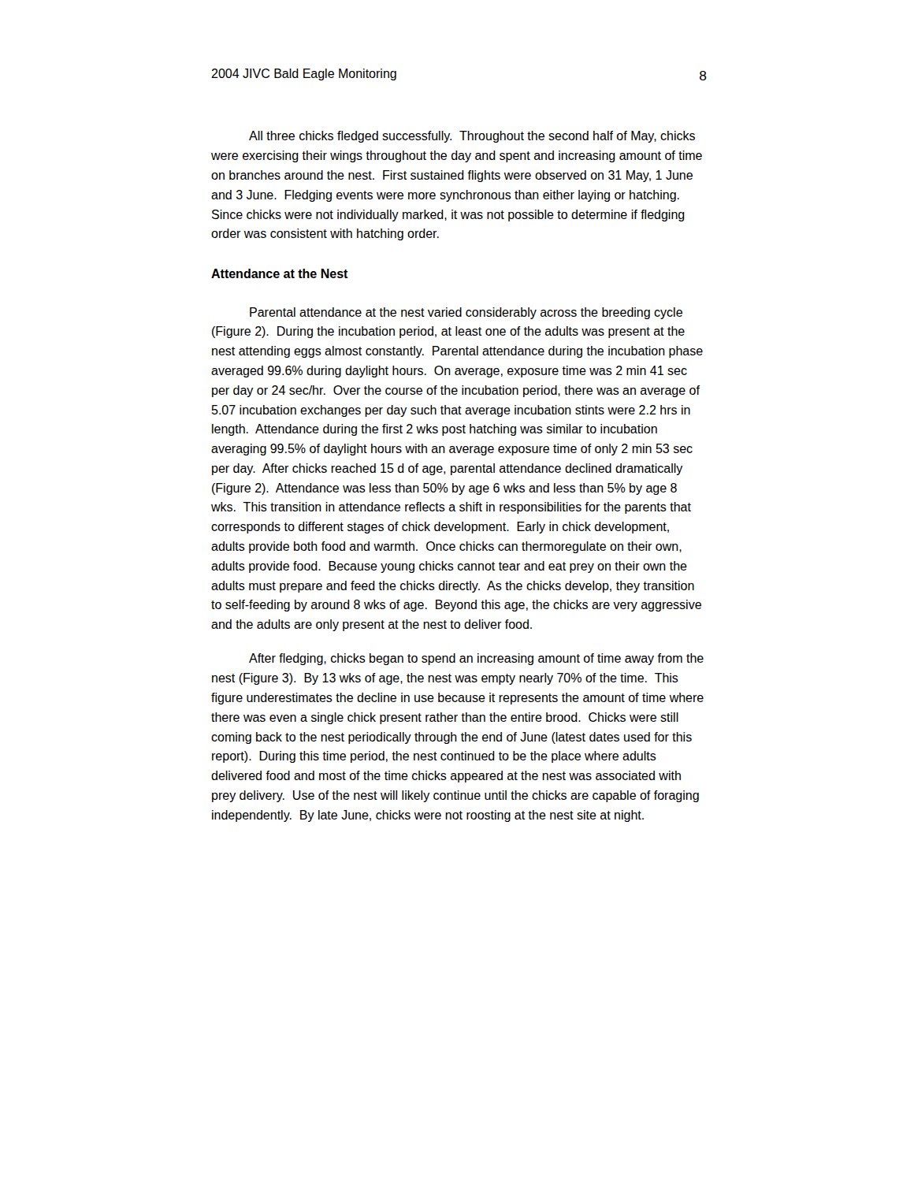2004 JIVC Bald Eagle Monitoring
8
All three chicks fledged successfully. Throughout the second half of May, chicks were exercising their wings throughout the day and spent and increasing amount of time on branches around the nest. First sustained flights were observed on 31 May, 1 June and 3 June. Fledging events were more synchronous than either laying or hatching. Since chicks were not individually marked, it was not possible to determine if fledging order was consistent with hatching order.
Attendance at the Nest
Parental attendance at the nest varied considerably across the breeding cycle (Figure 2). During the incubation period, at least one of the adults was present at the nest attending eggs almost constantly. Parental attendance during the incubation phase averaged 99.6% during daylight hours. On average, exposure time was 2 min 41 sec per day or 24 sec/hr. Over the course of the incubation period, there was an average of 5.07 incubation exchanges per day such that average incubation stints were 2.2 hrs in length. Attendance during the first 2 wks post hatching was similar to incubation averaging 99.5% of daylight hours with an average exposure time of only 2 min 53 sec per day. After chicks reached 15 d of age, parental attendance declined dramatically (Figure 2). Attendance was less than 50% by age 6 wks and less than 5% by age 8 wks. This transition in attendance reflects a shift in responsibilities for the parents that corresponds to different stages of chick development. Early in chick development, adults provide both food and warmth. Once chicks can thermoregulate on their own, adults provide food. Because young chicks cannot tear and eat prey on their own the adults must prepare and feed the chicks directly. As the chicks develop, they transition to self-feeding by around 8 wks of age. Beyond this age, the chicks are very aggressive and the adults are only present at the nest to deliver food.
After fledging, chicks began to spend an increasing amount of time away from the nest (Figure 3). By 13 wks of age, the nest was empty nearly 70% of the time. This figure underestimates the decline in use because it represents the amount of time where there was even a single chick present rather than the entire brood. Chicks were still coming back to the nest periodically through the end of June (latest dates used for this report). During this time period, the nest continued to be the place where adults delivered food and most of the time chicks appeared at the nest was associated with prey delivery. Use of the nest will likely continue until the chicks are capable of foraging independently. By late June, chicks were not roosting at the nest site at night.